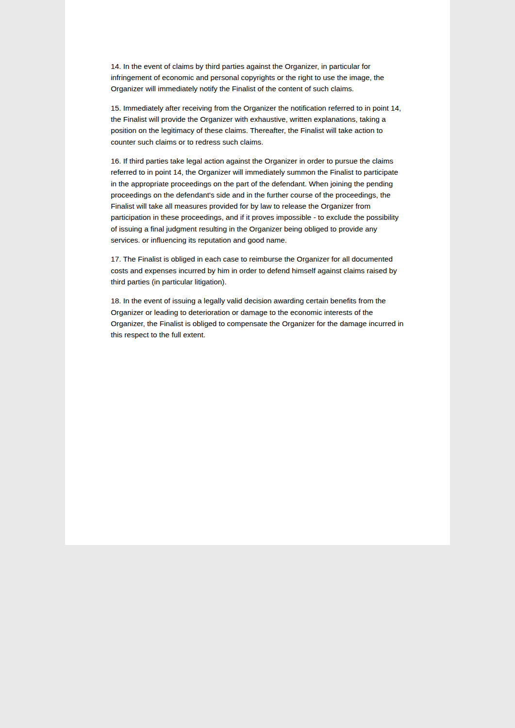14. In the event of claims by third parties against the Organizer, in particular for infringement of economic and personal copyrights or the right to use the image, the Organizer will immediately notify the Finalist of the content of such claims.
15. Immediately after receiving from the Organizer the notification referred to in point 14, the Finalist will provide the Organizer with exhaustive, written explanations, taking a position on the legitimacy of these claims. Thereafter, the Finalist will take action to counter such claims or to redress such claims.
16. If third parties take legal action against the Organizer in order to pursue the claims referred to in point 14, the Organizer will immediately summon the Finalist to participate in the appropriate proceedings on the part of the defendant. When joining the pending proceedings on the defendant's side and in the further course of the proceedings, the Finalist will take all measures provided for by law to release the Organizer from participation in these proceedings, and if it proves impossible - to exclude the possibility of issuing a final judgment resulting in the Organizer being obliged to provide any services. or influencing its reputation and good name.
17. The Finalist is obliged in each case to reimburse the Organizer for all documented costs and expenses incurred by him in order to defend himself against claims raised by third parties (in particular litigation).
18. In the event of issuing a legally valid decision awarding certain benefits from the Organizer or leading to deterioration or damage to the economic interests of the Organizer, the Finalist is obliged to compensate the Organizer for the damage incurred in this respect to the full extent.